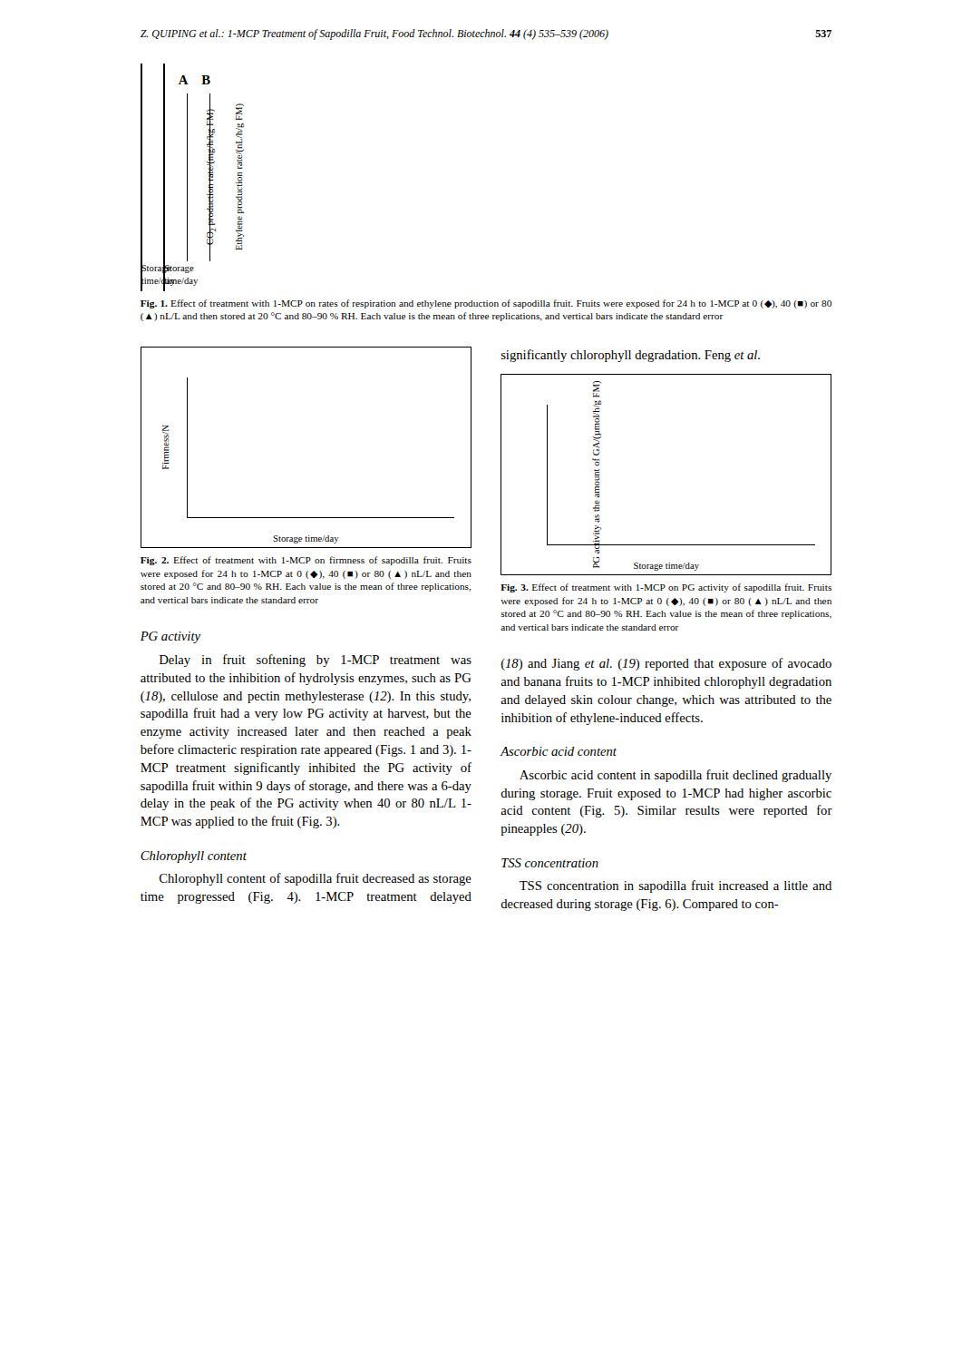Z. QUIPING et al.: 1-MCP Treatment of Sapodilla Fruit, Food Technol. Biotechnol. 44 (4) 535–539 (2006) 537
A CO2 production rate/(mg/h/kg FM) Storage time/day
B Ethylene production rate/(nL/h/g FM) Storage time/day
Fig. 1. Effect of treatment with 1-MCP on rates of respiration and ethylene production of sapodilla fruit. Fruits were exposed for 24 h to 1-MCP at 0 (◆), 40 (■) or 80 (▲) nL/L and then stored at 20 °C and 80–90 % RH. Each value is the mean of three replications, and vertical bars indicate the standard error
Firmness/N Storage time/day
Fig. 2. Effect of treatment with 1-MCP on firmness of sapodilla fruit. Fruits were exposed for 24 h to 1-MCP at 0 (◆), 40 (■) or 80 (▲) nL/L and then stored at 20 °C and 80–90 % RH. Each value is the mean of three replications, and vertical bars indicate the standard error
PG activity
Delay in fruit softening by 1-MCP treatment was attributed to the inhibition of hydrolysis enzymes, such as PG (18), cellulose and pectin methylesterase (12). In this study, sapodilla fruit had a very low PG activity at harvest, but the enzyme activity increased later and then reached a peak before climacteric respiration rate appeared (Figs. 1 and 3). 1-MCP treatment significantly inhibited the PG activity of sapodilla fruit within 9 days of storage, and there was a 6-day delay in the peak of the PG activity when 40 or 80 nL/L 1-MCP was applied to the fruit (Fig. 3).
Chlorophyll content
Chlorophyll content of sapodilla fruit decreased as storage time progressed (Fig. 4). 1-MCP treatment delayed significantly chlorophyll degradation. Feng et al.
PG activity as the amount of GA/(µmol/h/g FM) Storage time/day
Fig. 3. Effect of treatment with 1-MCP on PG activity of sapodilla fruit. Fruits were exposed for 24 h to 1-MCP at 0 (◆), 40 (■) or 80 (▲) nL/L and then stored at 20 °C and 80–90 % RH. Each value is the mean of three replications, and vertical bars indicate the standard error
(18) and Jiang et al. (19) reported that exposure of avocado and banana fruits to 1-MCP inhibited chlorophyll degradation and delayed skin colour change, which was attributed to the inhibition of ethylene-induced effects.
Ascorbic acid content
Ascorbic acid content in sapodilla fruit declined gradually during storage. Fruit exposed to 1-MCP had higher ascorbic acid content (Fig. 5). Similar results were reported for pineapples (20).
TSS concentration
TSS concentration in sapodilla fruit increased a little and decreased during storage (Fig. 6). Compared to con-